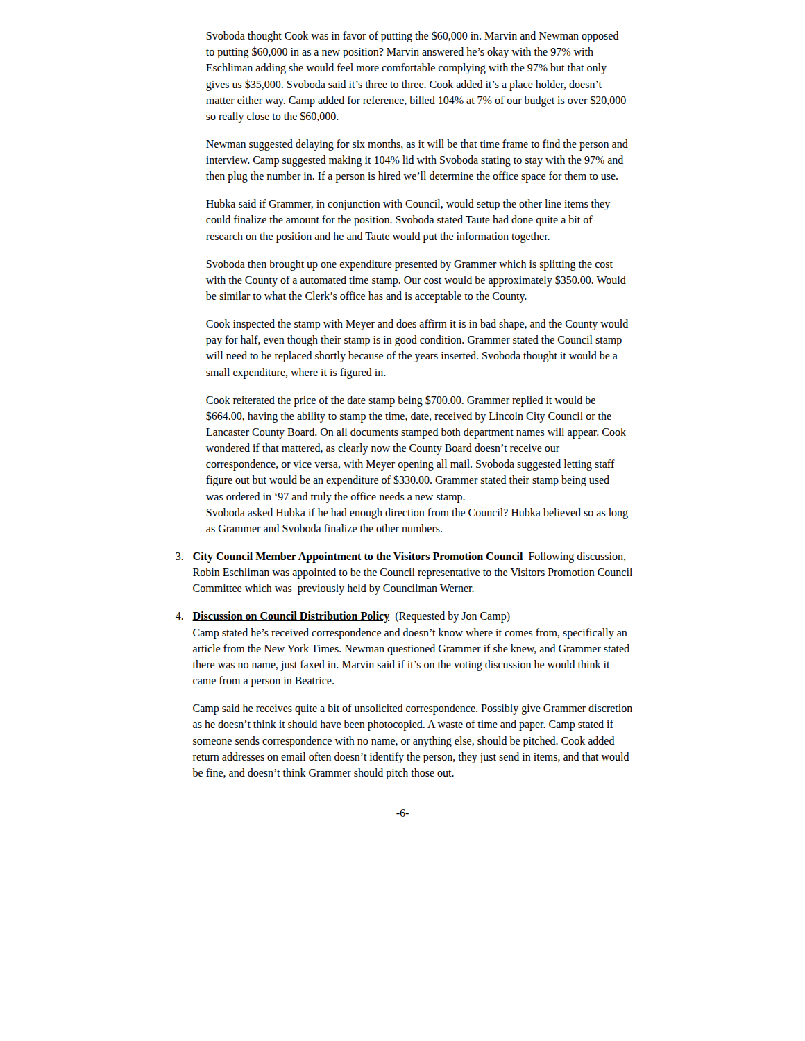Svoboda thought Cook was in favor of putting the $60,000 in. Marvin and Newman opposed to putting $60,000 in as a new position? Marvin answered he’s okay with the 97% with Eschliman adding she would feel more comfortable complying with the 97% but that only gives us $35,000. Svoboda said it’s three to three. Cook added it’s a place holder, doesn’t matter either way. Camp added for reference, billed 104% at 7% of our budget is over $20,000 so really close to the $60,000.
Newman suggested delaying for six months, as it will be that time frame to find the person and interview. Camp suggested making it 104% lid with Svoboda stating to stay with the 97% and then plug the number in. If a person is hired we’ll determine the office space for them to use.
Hubka said if Grammer, in conjunction with Council, would setup the other line items they could finalize the amount for the position. Svoboda stated Taute had done quite a bit of research on the position and he and Taute would put the information together.
Svoboda then brought up one expenditure presented by Grammer which is splitting the cost with the County of a automated time stamp. Our cost would be approximately $350.00. Would be similar to what the Clerk’s office has and is acceptable to the County.
Cook inspected the stamp with Meyer and does affirm it is in bad shape, and the County would pay for half, even though their stamp is in good condition. Grammer stated the Council stamp will need to be replaced shortly because of the years inserted. Svoboda thought it would be a small expenditure, where it is figured in.
Cook reiterated the price of the date stamp being $700.00. Grammer replied it would be $664.00, having the ability to stamp the time, date, received by Lincoln City Council or the Lancaster County Board. On all documents stamped both department names will appear. Cook wondered if that mattered, as clearly now the County Board doesn’t receive our correspondence, or vice versa, with Meyer opening all mail. Svoboda suggested letting staff figure out but would be an expenditure of $330.00. Grammer stated their stamp being used was ordered in ‘97 and truly the office needs a new stamp.
Svoboda asked Hubka if he had enough direction from the Council? Hubka believed so as long as Grammer and Svoboda finalize the other numbers.
3.
City Council Member Appointment to the Visitors Promotion Council Following discussion, Robin Eschliman was appointed to be the Council representative to the Visitors Promotion Council Committee which was previously held by Councilman Werner.
4.
Discussion on Council Distribution Policy (Requested by Jon Camp)
Camp stated he’s received correspondence and doesn’t know where it comes from, specifically an article from the New York Times. Newman questioned Grammer if she knew, and Grammer stated there was no name, just faxed in. Marvin said if it’s on the voting discussion he would think it came from a person in Beatrice.
Camp said he receives quite a bit of unsolicited correspondence. Possibly give Grammer discretion as he doesn’t think it should have been photocopied. A waste of time and paper. Camp stated if someone sends correspondence with no name, or anything else, should be pitched. Cook added return addresses on email often doesn’t identify the person, they just send in items, and that would be fine, and doesn’t think Grammer should pitch those out.
-6-